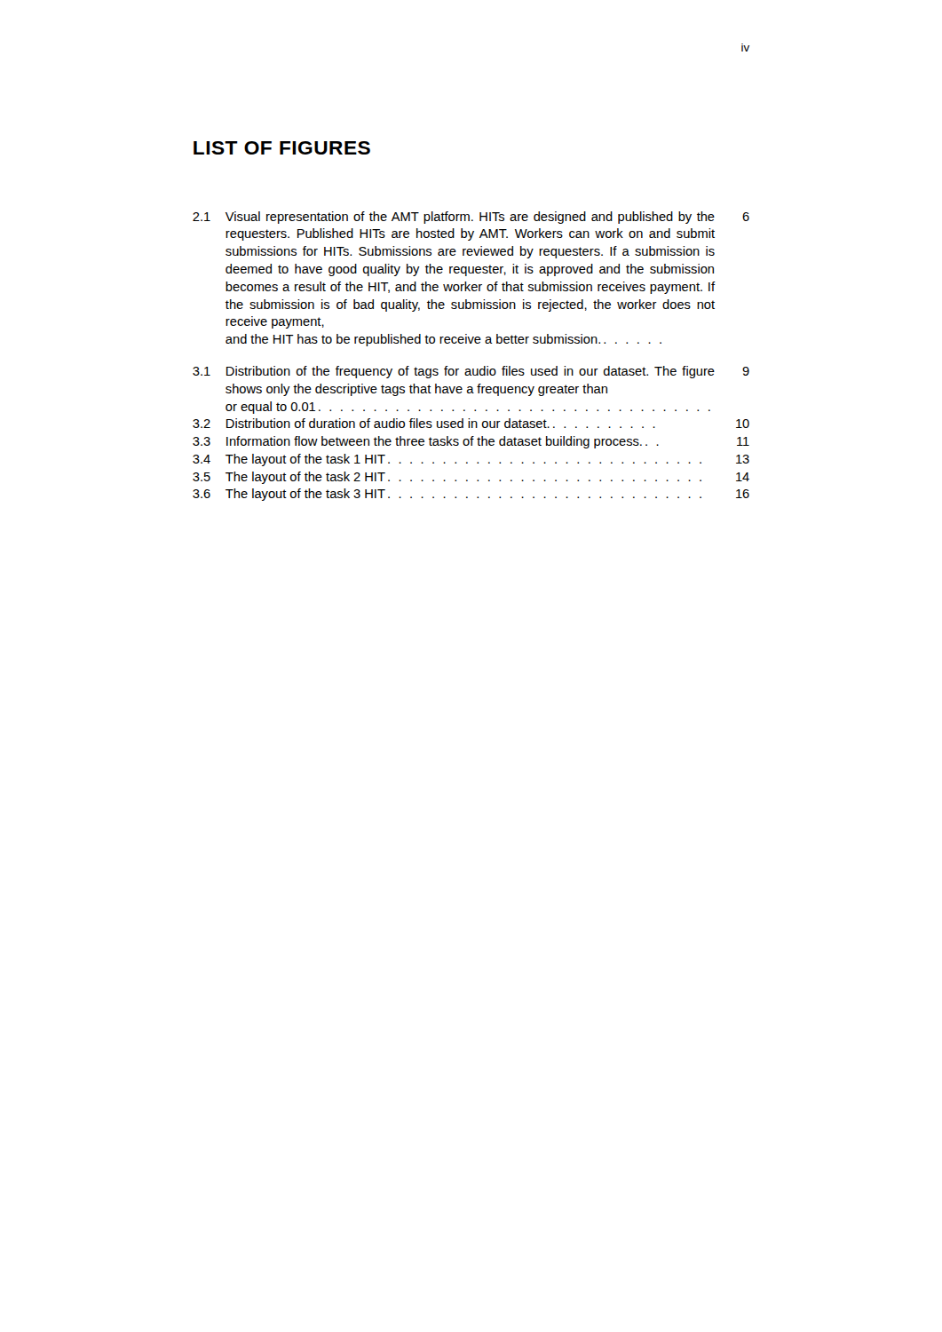iv
LIST OF FIGURES
| 2.1 | Visual representation of the AMT platform. HITs are designed and published by the requesters. Published HITs are hosted by AMT. Workers can work on and submit submissions for HITs. Submissions are reviewed by requesters. If a submission is deemed to have good quality by the requester, it is approved and the submission becomes a result of the HIT, and the worker of that submission receives payment. If the submission is of bad quality, the submission is rejected, the worker does not receive payment, and the HIT has to be republished to receive a better submission. . . . . . . | 6 |
| 3.1 | Distribution of the frequency of tags for audio files used in our dataset. The figure shows only the descriptive tags that have a frequency greater than or equal to 0.01 . . . . . . . . . . . . . . . . . . . . . . . . . . . . . . . . . . . . | 9 |
| 3.2 | Distribution of duration of audio files used in our dataset. . . . . . . . . . . | 10 |
| 3.3 | Information flow between the three tasks of the dataset building process. . . | 11 |
| 3.4 | The layout of the task 1 HIT . . . . . . . . . . . . . . . . . . . . . . . . . . . . . | 13 |
| 3.5 | The layout of the task 2 HIT . . . . . . . . . . . . . . . . . . . . . . . . . . . . . | 14 |
| 3.6 | The layout of the task 3 HIT . . . . . . . . . . . . . . . . . . . . . . . . . . . . . | 16 |